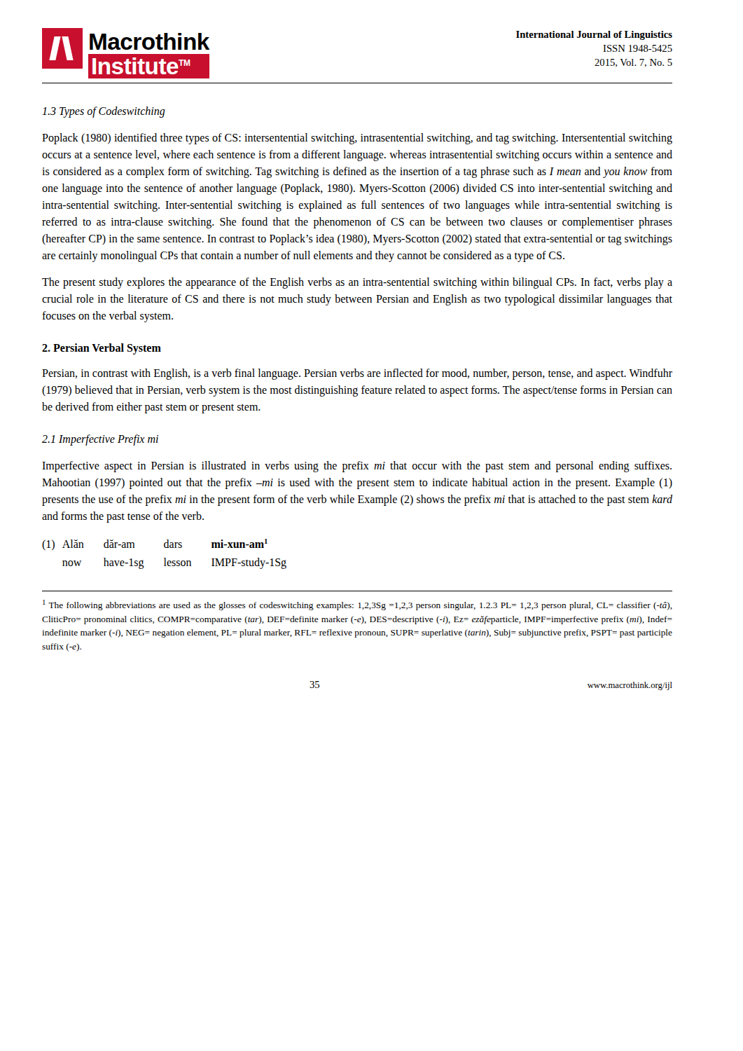Macrothink InstituteTM
International Journal of Linguistics
ISSN 1948-5425
2015, Vol. 7, No. 5
1.3 Types of Codeswitching
Poplack (1980) identified three types of CS: intersentential switching, intrasentential switching, and tag switching. Intersentential switching occurs at a sentence level, where each sentence is from a different language. whereas intrasentential switching occurs within a sentence and is considered as a complex form of switching. Tag switching is defined as the insertion of a tag phrase such as I mean and you know from one language into the sentence of another language (Poplack, 1980). Myers-Scotton (2006) divided CS into inter-sentential switching and intra-sentential switching. Inter-sentential switching is explained as full sentences of two languages while intra-sentential switching is referred to as intra-clause switching. She found that the phenomenon of CS can be between two clauses or complementiser phrases (hereafter CP) in the same sentence. In contrast to Poplack’s idea (1980), Myers-Scotton (2002) stated that extra-sentential or tag switchings are certainly monolingual CPs that contain a number of null elements and they cannot be considered as a type of CS.
The present study explores the appearance of the English verbs as an intra-sentential switching within bilingual CPs. In fact, verbs play a crucial role in the literature of CS and there is not much study between Persian and English as two typological dissimilar languages that focuses on the verbal system.
2. Persian Verbal System
Persian, in contrast with English, is a verb final language. Persian verbs are inflected for mood, number, person, tense, and aspect. Windfuhr (1979) believed that in Persian, verb system is the most distinguishing feature related to aspect forms. The aspect/tense forms in Persian can be derived from either past stem or present stem.
2.1 Imperfective Prefix mi
Imperfective aspect in Persian is illustrated in verbs using the prefix mi that occur with the past stem and personal ending suffixes. Mahootian (1997) pointed out that the prefix –mi is used with the present stem to indicate habitual action in the present. Example (1) presents the use of the prefix mi in the present form of the verb while Example (2) shows the prefix mi that is attached to the past stem kard and forms the past tense of the verb.
| (1) | Alăn | dăr-am | dars | mi-xun-am 1 |
| | now | have-1sg | lesson | IMPF-study-1Sg |
1 The following abbreviations are used as the glosses of codeswitching examples: 1,2,3Sg =1,2,3 person singular, 1.2.3 PL= 1,2,3 person plural, CL= classifier (-tâ), CliticPro= pronominal clitics, COMPR=comparative (tar), DEF=definite marker (-e), DES=descriptive (-i), Ez= ezăfeparticle, IMPF=imperfective prefix (mi), Indef= indefinite marker (-i), NEG= negation element, PL= plural marker, RFL= reflexive pronoun, SUPR= superlative (tarin), Subj= subjunctive prefix, PSPT= past participle suffix (-e).
35 www.macrothink.org/ijl